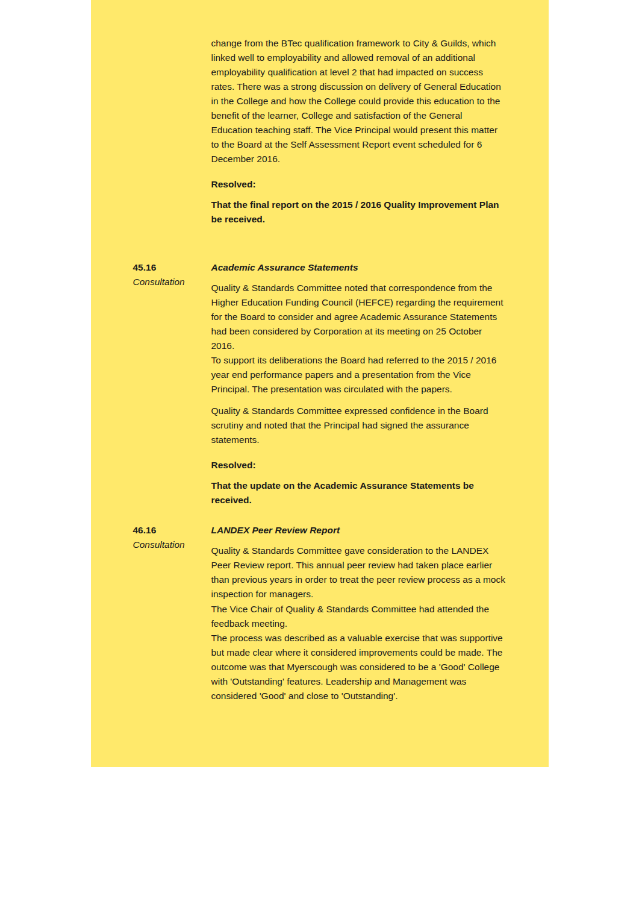change from the BTec qualification framework to City & Guilds, which linked well to employability and allowed removal of an additional employability qualification at level 2 that had impacted on success rates. There was a strong discussion on delivery of General Education in the College and how the College could provide this education to the benefit of the learner, College and satisfaction of the General Education teaching staff. The Vice Principal would present this matter to the Board at the Self Assessment Report event scheduled for 6 December 2016.
Resolved:
That the final report on the 2015 / 2016 Quality Improvement Plan be received.
45.16
Consultation
Academic Assurance Statements
Quality & Standards Committee noted that correspondence from the Higher Education Funding Council (HEFCE) regarding the requirement for the Board to consider and agree Academic Assurance Statements had been considered by Corporation at its meeting on 25 October 2016.
To support its deliberations the Board had referred to the 2015 / 2016 year end performance papers and a presentation from the Vice Principal. The presentation was circulated with the papers.
Quality & Standards Committee expressed confidence in the Board scrutiny and noted that the Principal had signed the assurance statements.
Resolved:
That the update on the Academic Assurance Statements be received.
46.16
Consultation
LANDEX Peer Review Report
Quality & Standards Committee gave consideration to the LANDEX Peer Review report. This annual peer review had taken place earlier than previous years in order to treat the peer review process as a mock inspection for managers.
The Vice Chair of Quality & Standards Committee had attended the feedback meeting.
The process was described as a valuable exercise that was supportive but made clear where it considered improvements could be made. The outcome was that Myerscough was considered to be a 'Good' College with 'Outstanding' features. Leadership and Management was considered 'Good' and close to 'Outstanding'.